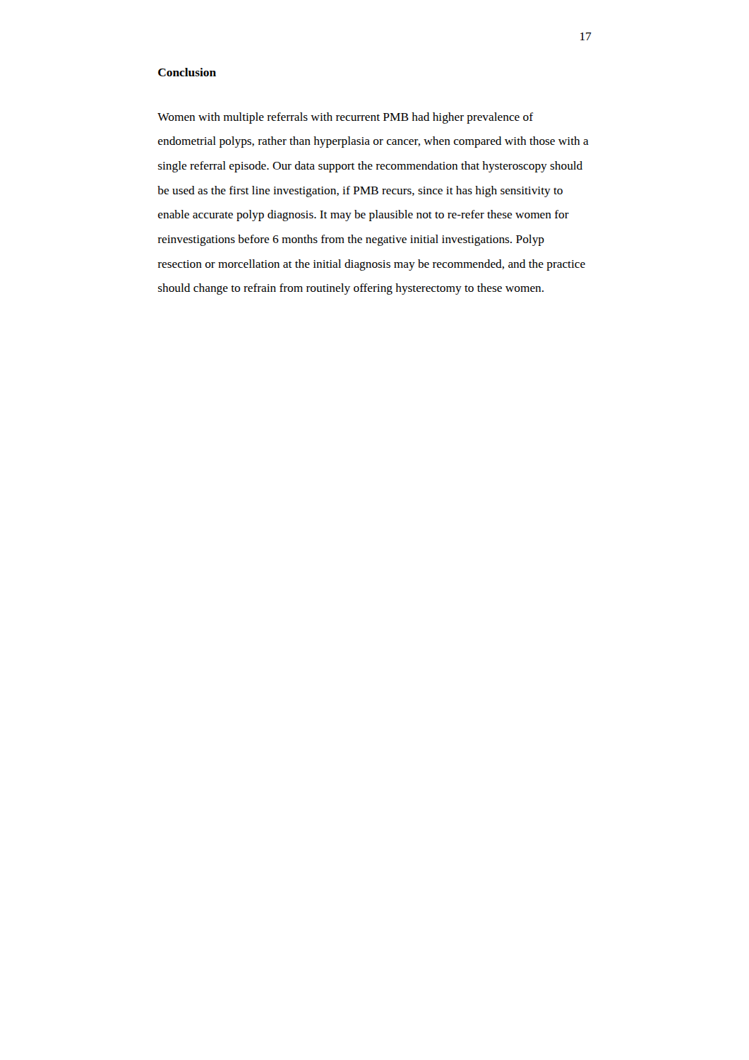17
Conclusion
Women with multiple referrals with recurrent PMB had higher prevalence of endometrial polyps, rather than hyperplasia or cancer, when compared with those with a single referral episode. Our data support the recommendation that hysteroscopy should be used as the first line investigation, if PMB recurs, since it has high sensitivity to enable accurate polyp diagnosis. It may be plausible not to re-refer these women for reinvestigations before 6 months from the negative initial investigations. Polyp resection or morcellation at the initial diagnosis may be recommended, and the practice should change to refrain from routinely offering hysterectomy to these women.